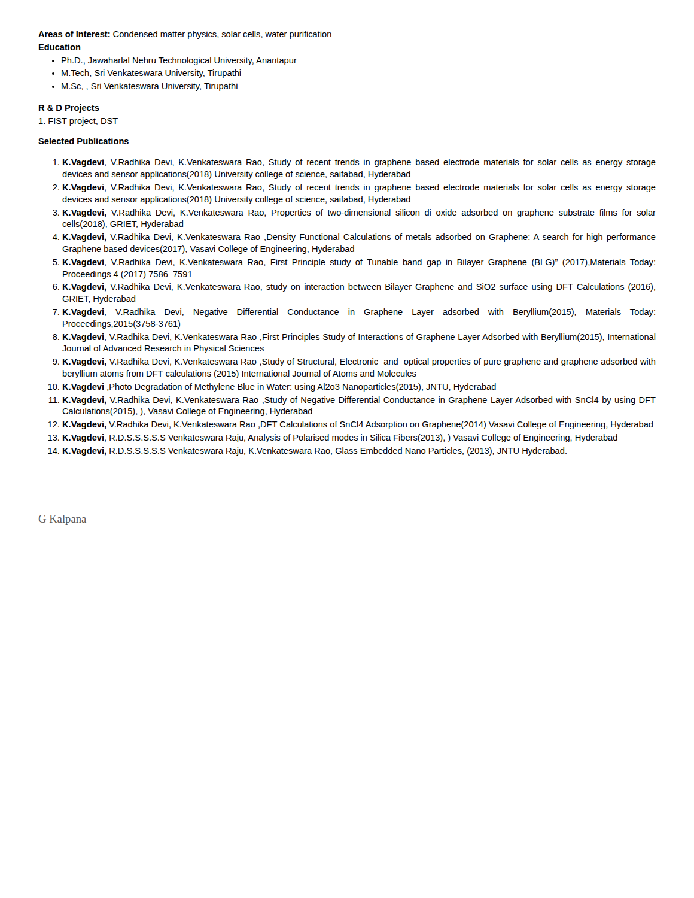Areas of Interest: Condensed matter physics, solar cells, water purification
Education
Ph.D., Jawaharlal Nehru Technological University, Anantapur
M.Tech, Sri Venkateswara University, Tirupathi
M.Sc, , Sri Venkateswara University, Tirupathi
R & D Projects
1. FIST project, DST
Selected Publications
K.Vagdevi, V.Radhika Devi, K.Venkateswara Rao, Study of recent trends in graphene based electrode materials for solar cells as energy storage devices and sensor applications(2018) University college of science, saifabad, Hyderabad
K.Vagdevi, V.Radhika Devi, K.Venkateswara Rao, Study of recent trends in graphene based electrode materials for solar cells as energy storage devices and sensor applications(2018) University college of science, saifabad, Hyderabad
K.Vagdevi, V.Radhika Devi, K.Venkateswara Rao, Properties of two-dimensional silicon di oxide adsorbed on graphene substrate films for solar cells(2018), GRIET, Hyderabad
K.Vagdevi, V.Radhika Devi, K.Venkateswara Rao ,Density Functional Calculations of metals adsorbed on Graphene: A search for high performance Graphene based devices(2017), Vasavi College of Engineering, Hyderabad
K.Vagdevi, V.Radhika Devi, K.Venkateswara Rao, First Principle study of Tunable band gap in Bilayer Graphene (BLG)” (2017),Materials Today: Proceedings 4 (2017) 7586–7591
K.Vagdevi, V.Radhika Devi, K.Venkateswara Rao, study on interaction between Bilayer Graphene and SiO2 surface using DFT Calculations (2016), GRIET, Hyderabad
K.Vagdevi, V.Radhika Devi, Negative Differential Conductance in Graphene Layer adsorbed with Beryllium(2015), Materials Today: Proceedings,2015(3758-3761)
K.Vagdevi, V.Radhika Devi, K.Venkateswara Rao ,First Principles Study of Interactions of Graphene Layer Adsorbed with Beryllium(2015), International Journal of Advanced Research in Physical Sciences
K.Vagdevi, V.Radhika Devi, K.Venkateswara Rao ,Study of Structural, Electronic and optical properties of pure graphene and graphene adsorbed with beryllium atoms from DFT calculations (2015) International Journal of Atoms and Molecules
K.Vagdevi ,Photo Degradation of Methylene Blue in Water: using Al2o3 Nanoparticles(2015), JNTU, Hyderabad
K.Vagdevi, V.Radhika Devi, K.Venkateswara Rao ,Study of Negative Differential Conductance in Graphene Layer Adsorbed with SnCl4 by using DFT Calculations(2015), ), Vasavi College of Engineering, Hyderabad
K.Vagdevi, V.Radhika Devi, K.Venkateswara Rao ,DFT Calculations of SnCl4 Adsorption on Graphene(2014) Vasavi College of Engineering, Hyderabad
K.Vagdevi, R.D.S.S.S.S.S Venkateswara Raju, Analysis of Polarised modes in Silica Fibers(2013), ) Vasavi College of Engineering, Hyderabad
K.Vagdevi, R.D.S.S.S.S.S Venkateswara Raju, K.Venkateswara Rao, Glass Embedded Nano Particles, (2013), JNTU Hyderabad.
G Kalpana